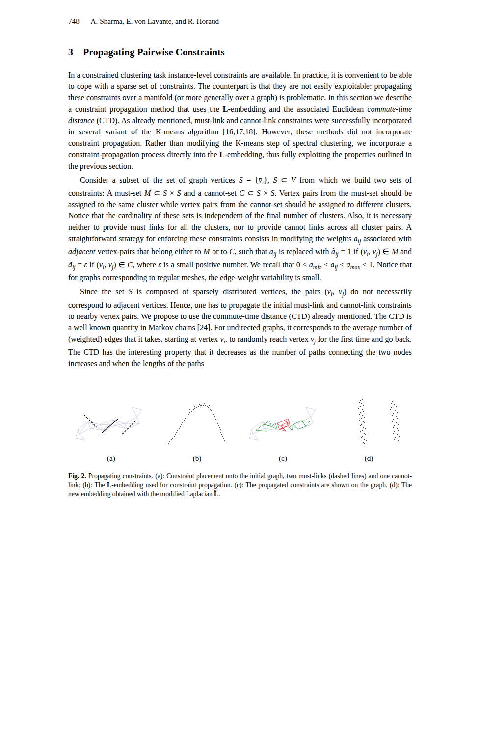748 A. Sharma, E. von Lavante, and R. Horaud
3 Propagating Pairwise Constraints
In a constrained clustering task instance-level constraints are available. In practice, it is convenient to be able to cope with a sparse set of constraints. The counterpart is that they are not easily exploitable: propagating these constraints over a manifold (or more generally over a graph) is problematic. In this section we describe a constraint propagation method that uses the L-embedding and the associated Euclidean commute-time distance (CTD). As already mentioned, must-link and cannot-link constraints were successfully incorporated in several variant of the K-means algorithm [16,17,18]. However, these methods did not incorporate constraint propagation. Rather than modifying the K-means step of spectral clustering, we incorporate a constraint-propagation process directly into the L-embedding, thus fully exploiting the properties outlined in the previous section.
Consider a subset of the set of graph vertices S = {v̄i}, S ⊂ V from which we build two sets of constraints: A must-set M ⊂ S × S and a cannot-set C ⊂ S × S. Vertex pairs from the must-set should be assigned to the same cluster while vertex pairs from the cannot-set should be assigned to different clusters. Notice that the cardinality of these sets is independent of the final number of clusters. Also, it is necessary neither to provide must links for all the clusters, nor to provide cannot links across all cluster pairs. A straightforward strategy for enforcing these constraints consists in modifying the weights aij associated with adjacent vertex-pairs that belong either to M or to C, such that aij is replaced with ãij = 1 if (v̄i, v̄j) ∈ M and ãij = ε if (v̄i, v̄j) ∈ C, where ε is a small positive number. We recall that 0 < amin ≤ aij ≤ amax ≤ 1. Notice that for graphs corresponding to regular meshes, the edge-weight variability is small.
Since the set S is composed of sparsely distributed vertices, the pairs (v̄i, v̄j) do not necessarily correspond to adjacent vertices. Hence, one has to propagate the initial must-link and cannot-link constraints to nearby vertex pairs. We propose to use the commute-time distance (CTD) already mentioned. The CTD is a well known quantity in Markov chains [24]. For undirected graphs, it corresponds to the average number of (weighted) edges that it takes, starting at vertex vi, to randomly reach vertex vj for the first time and go back. The CTD has the interesting property that it decreases as the number of paths connecting the two nodes increases and when the lengths of the paths
(a) (b) (c) (d)
Fig. 2. Propagating constraints. (a): Constraint placement onto the initial graph, two must-links (dashed lines) and one cannot-link; (b): The L-embedding used for constraint propagation. (c): The propagated constraints are shown on the graph. (d): The new embedding obtained with the modified Laplacian L̃.